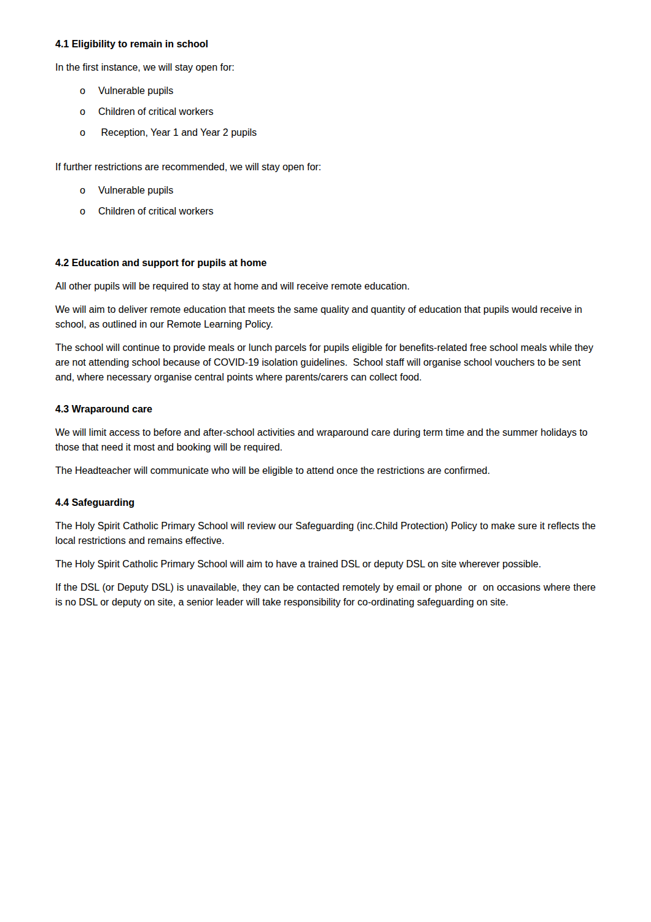4.1 Eligibility to remain in school
In the first instance, we will stay open for:
Vulnerable pupils
Children of critical workers
Reception, Year 1 and Year 2 pupils
If further restrictions are recommended, we will stay open for:
Vulnerable pupils
Children of critical workers
4.2 Education and support for pupils at home
All other pupils will be required to stay at home and will receive remote education.
We will aim to deliver remote education that meets the same quality and quantity of education that pupils would receive in school, as outlined in our Remote Learning Policy.
The school will continue to provide meals or lunch parcels for pupils eligible for benefits-related free school meals while they are not attending school because of COVID-19 isolation guidelines. School staff will organise school vouchers to be sent and, where necessary organise central points where parents/carers can collect food.
4.3 Wraparound care
We will limit access to before and after-school activities and wraparound care during term time and the summer holidays to those that need it most and booking will be required.
The Headteacher will communicate who will be eligible to attend once the restrictions are confirmed.
4.4 Safeguarding
The Holy Spirit Catholic Primary School will review our Safeguarding (inc.Child Protection) Policy to make sure it reflects the local restrictions and remains effective.
The Holy Spirit Catholic Primary School will aim to have a trained DSL or deputy DSL on site wherever possible.
If the DSL (or Deputy DSL) is unavailable, they can be contacted remotely by email or phone or on occasions where there is no DSL or deputy on site, a senior leader will take responsibility for co-ordinating safeguarding on site.